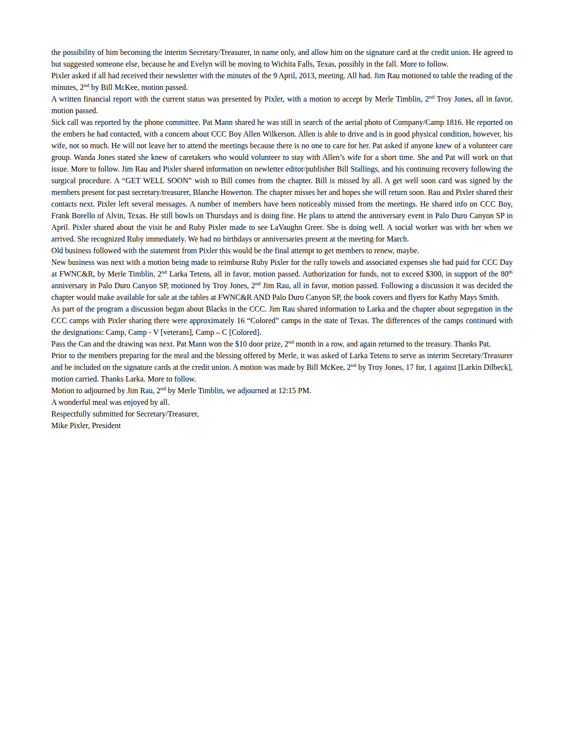the possibility of him becoming the interim Secretary/Treasurer, in name only, and allow him on the signature card at the credit union. He agreed to but suggested someone else, because he and Evelyn will be moving to Wichita Falls, Texas, possibly in the fall. More to follow.
Pixler asked if all had received their newsletter with the minutes of the 9 April, 2013, meeting. All had. Jim Rau motioned to table the reading of the minutes, 2nd by Bill McKee, motion passed.
A written financial report with the current status was presented by Pixler, with a motion to accept by Merle Timblin, 2nd Troy Jones, all in favor, motion passed.
Sick call was reported by the phone committee. Pat Mann shared he was still in search of the aerial photo of Company/Camp 1816. He reported on the embers he had contacted, with a concern about CCC Boy Allen Wilkerson. Allen is able to drive and is in good physical condition, however, his wife, not so much. He will not leave her to attend the meetings because there is no one to care for her. Pat asked if anyone knew of a volunteer care group. Wanda Jones stated she knew of caretakers who would volunteer to stay with Allen’s wife for a short time. She and Pat will work on that issue. More to follow. Jim Rau and Pixler shared information on newletter editor/publisher Bill Stallings, and his continuing recovery following the surgical procedure. A “GET WELL SOON” wish to Bill comes from the chapter. Bill is missed by all. A get well soon card was signed by the members present for past secretary/treasurer, Blanche Howerton. The chapter misses her and hopes she will return soon. Rau and Pixler shared their contacts next. Pixler left several messages. A number of members have been noticeably missed from the meetings. He shared info on CCC Boy, Frank Borello of Alvin, Texas. He still bowls on Thursdays and is doing fine. He plans to attend the anniversary event in Palo Duro Canyon SP in April. Pixler shared about the visit he and Ruby Pixler made to see LaVaughn Greer. She is doing well. A social worker was with her when we arrived. She recognized Ruby immediately. We had no birthdays or anniversaries present at the meeting for March.
Old business followed with the statement from Pixler this would be the final attempt to get members to renew, maybe.
New business was next with a motion being made to reimburse Ruby Pixler for the rally towels and associated expenses she had paid for CCC Day at FWNC&R, by Merle Timblin, 2nd Larka Tetens, all in favor, motion passed. Authorization for funds, not to exceed $300, in support of the 80th anniversary in Palo Duro Canyon SP, motioned by Troy Jones, 2nd Jim Rau, all in favor, motion passed. Following a discussion it was decided the chapter would make available for sale at the tables at FWNC&R AND Palo Duro Canyon SP, the book covers and flyers for Kathy Mays Smith.
As part of the program a discussion began about Blacks in the CCC. Jim Rau shared information to Larka and the chapter about segregation in the CCC camps with Pixler sharing there were approximately 16 “Colored” camps in the state of Texas. The differences of the camps continued with the designations: Camp, Camp - V [veterans], Camp – C [Colored].
Pass the Can and the drawing was next. Pat Mann won the $10 door prize, 2nd month in a row, and again returned to the treasury. Thanks Pat.
Prior to the members preparing for the meal and the blessing offered by Merle, it was asked of Larka Tetens to serve as interim Secretary/Treasurer and be included on the signature cards at the credit union. A motion was made by Bill McKee, 2nd by Troy Jones, 17 for, 1 against [Larkin Dilbeck], motion carried. Thanks Larka. More to follow.
Motion to adjourned by Jim Rau, 2nd by Merle Timblin, we adjourned at 12:15 PM.
A wonderful meal was enjoyed by all.
Respectfully submitted for Secretary/Treasurer,
Mike Pixler, President